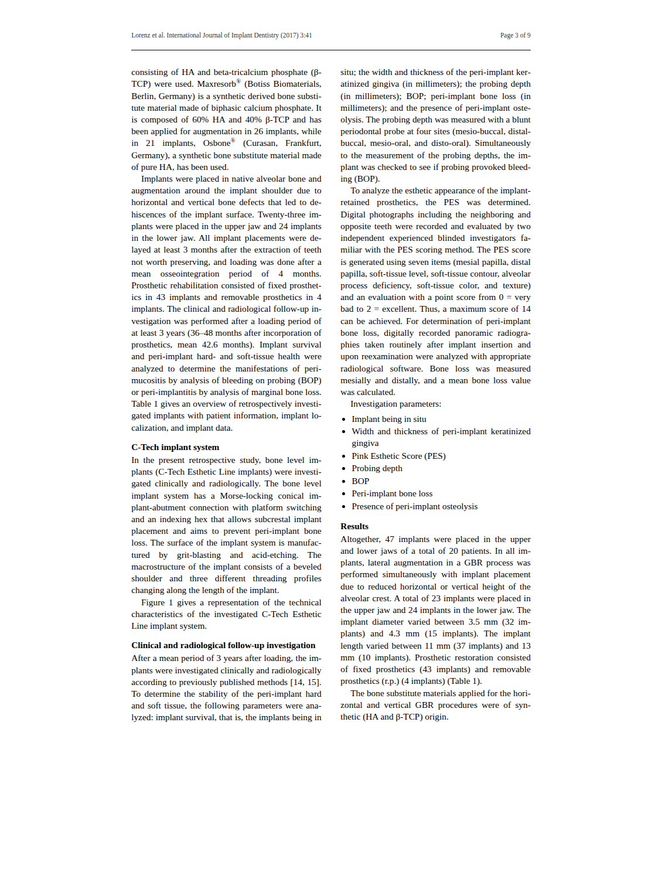Lorenz et al. International Journal of Implant Dentistry (2017) 3:41
Page 3 of 9
consisting of HA and beta-tricalcium phosphate (β-TCP) were used. Maxresorb® (Botiss Biomaterials, Berlin, Germany) is a synthetic derived bone substitute material made of biphasic calcium phosphate. It is composed of 60% HA and 40% β-TCP and has been applied for augmentation in 26 implants, while in 21 implants, Osbone® (Curasan, Frankfurt, Germany), a synthetic bone substitute material made of pure HA, has been used.
Implants were placed in native alveolar bone and augmentation around the implant shoulder due to horizontal and vertical bone defects that led to dehiscences of the implant surface. Twenty-three implants were placed in the upper jaw and 24 implants in the lower jaw. All implant placements were delayed at least 3 months after the extraction of teeth not worth preserving, and loading was done after a mean osseointegration period of 4 months. Prosthetic rehabilitation consisted of fixed prosthetics in 43 implants and removable prosthetics in 4 implants. The clinical and radiological follow-up investigation was performed after a loading period of at least 3 years (36–48 months after incorporation of prosthetics, mean 42.6 months). Implant survival and peri-implant hard- and soft-tissue health were analyzed to determine the manifestations of peri-mucositis by analysis of bleeding on probing (BOP) or peri-implantitis by analysis of marginal bone loss. Table 1 gives an overview of retrospectively investigated implants with patient information, implant localization, and implant data.
C-Tech implant system
In the present retrospective study, bone level implants (C-Tech Esthetic Line implants) were investigated clinically and radiologically. The bone level implant system has a Morse-locking conical implant-abutment connection with platform switching and an indexing hex that allows subcrestal implant placement and aims to prevent peri-implant bone loss. The surface of the implant system is manufactured by grit-blasting and acid-etching. The macrostructure of the implant consists of a beveled shoulder and three different threading profiles changing along the length of the implant.
Figure 1 gives a representation of the technical characteristics of the investigated C-Tech Esthetic Line implant system.
Clinical and radiological follow-up investigation
After a mean period of 3 years after loading, the implants were investigated clinically and radiologically according to previously published methods [14, 15]. To determine the stability of the peri-implant hard and soft tissue, the following parameters were analyzed: implant survival, that is, the implants being in situ; the width and thickness of the peri-implant keratinized gingiva (in millimeters); the probing depth (in millimeters); BOP; peri-implant bone loss (in millimeters); and the presence of peri-implant osteolysis. The probing depth was measured with a blunt periodontal probe at four sites (mesio-buccal, distal-buccal, mesio-oral, and disto-oral). Simultaneously to the measurement of the probing depths, the implant was checked to see if probing provoked bleeding (BOP).
To analyze the esthetic appearance of the implant-retained prosthetics, the PES was determined. Digital photographs including the neighboring and opposite teeth were recorded and evaluated by two independent experienced blinded investigators familiar with the PES scoring method. The PES score is generated using seven items (mesial papilla, distal papilla, soft-tissue level, soft-tissue contour, alveolar process deficiency, soft-tissue color, and texture) and an evaluation with a point score from 0 = very bad to 2 = excellent. Thus, a maximum score of 14 can be achieved. For determination of peri-implant bone loss, digitally recorded panoramic radiographies taken routinely after implant insertion and upon reexamination were analyzed with appropriate radiological software. Bone loss was measured mesially and distally, and a mean bone loss value was calculated.
Investigation parameters:
Implant being in situ
Width and thickness of peri-implant keratinized gingiva
Pink Esthetic Score (PES)
Probing depth
BOP
Peri-implant bone loss
Presence of peri-implant osteolysis
Results
Altogether, 47 implants were placed in the upper and lower jaws of a total of 20 patients. In all implants, lateral augmentation in a GBR process was performed simultaneously with implant placement due to reduced horizontal or vertical height of the alveolar crest. A total of 23 implants were placed in the upper jaw and 24 implants in the lower jaw. The implant diameter varied between 3.5 mm (32 implants) and 4.3 mm (15 implants). The implant length varied between 11 mm (37 implants) and 13 mm (10 implants). Prosthetic restoration consisted of fixed prosthetics (43 implants) and removable prosthetics (r.p.) (4 implants) (Table 1).
The bone substitute materials applied for the horizontal and vertical GBR procedures were of synthetic (HA and β-TCP) origin.